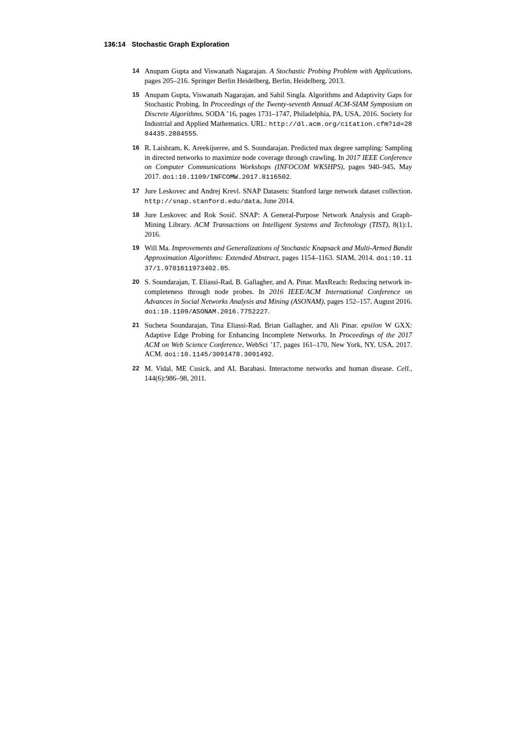136:14 Stochastic Graph Exploration
Anupam Gupta and Viswanath Nagarajan. A Stochastic Probing Problem with Applications, pages 205–216. Springer Berlin Heidelberg, Berlin, Heidelberg, 2013.
Anupam Gupta, Viswanath Nagarajan, and Sahil Singla. Algorithms and Adaptivity Gaps for Stochastic Probing. In Proceedings of the Twenty-seventh Annual ACM-SIAM Symposium on Discrete Algorithms, SODA ’16, pages 1731–1747, Philadelphia, PA, USA, 2016. Society for Industrial and Applied Mathematics. URL: http://dl.acm.org/citation.cfm?id=2884435.2884555.
R. Laishram, K. Areekijseree, and S. Soundarajan. Predicted max degree sampling: Sampling in directed networks to maximize node coverage through crawling. In 2017 IEEE Conference on Computer Communications Workshops (INFOCOM WKSHPS), pages 940–945, May 2017. doi:10.1109/INFCOMW.2017.8116502.
Jure Leskovec and Andrej Krevl. SNAP Datasets: Stanford large network dataset collection. http://snap.stanford.edu/data, June 2014.
Jure Leskovec and Rok Sosič. SNAP: A General-Purpose Network Analysis and Graph-Mining Library. ACM Transactions on Intelligent Systems and Technology (TIST), 8(1):1, 2016.
Will Ma. Improvements and Generalizations of Stochastic Knapsack and Multi-Armed Bandit Approximation Algorithms: Extended Abstract, pages 1154–1163. SIAM, 2014. doi:10.1137/1.9781611973402.85.
S. Soundarajan, T. Eliassi-Rad, B. Gallagher, and A. Pinar. MaxReach: Reducing network incompleteness through node probes. In 2016 IEEE/ACM International Conference on Advances in Social Networks Analysis and Mining (ASONAM), pages 152–157, August 2016. doi:10.1109/ASONAM.2016.7752227.
Sucheta Soundarajan, Tina Eliassi-Rad, Brian Gallagher, and Ali Pinar. epsilon W GXX: Adaptive Edge Probing for Enhancing Incomplete Networks. In Proceedings of the 2017 ACM on Web Science Conference, WebSci ’17, pages 161–170, New York, NY, USA, 2017. ACM. doi:10.1145/3091478.3091492.
M. Vidal, ME Cusick, and AL Barabasi. Interactome networks and human disease. Cell., 144(6):986–98, 2011.